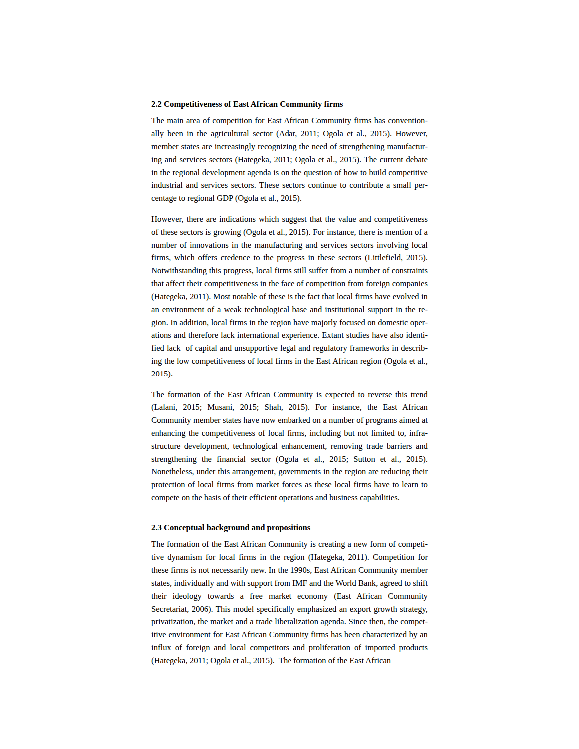2.2 Competitiveness of East African Community firms
The main area of competition for East African Community firms has conventionally been in the agricultural sector (Adar, 2011; Ogola et al., 2015). However, member states are increasingly recognizing the need of strengthening manufacturing and services sectors (Hategeka, 2011; Ogola et al., 2015). The current debate in the regional development agenda is on the question of how to build competitive industrial and services sectors. These sectors continue to contribute a small percentage to regional GDP (Ogola et al., 2015).
However, there are indications which suggest that the value and competitiveness of these sectors is growing (Ogola et al., 2015). For instance, there is mention of a number of innovations in the manufacturing and services sectors involving local firms, which offers credence to the progress in these sectors (Littlefield, 2015). Notwithstanding this progress, local firms still suffer from a number of constraints that affect their competitiveness in the face of competition from foreign companies (Hategeka, 2011). Most notable of these is the fact that local firms have evolved in an environment of a weak technological base and institutional support in the region. In addition, local firms in the region have majorly focused on domestic operations and therefore lack international experience. Extant studies have also identified lack of capital and unsupportive legal and regulatory frameworks in describing the low competitiveness of local firms in the East African region (Ogola et al., 2015).
The formation of the East African Community is expected to reverse this trend (Lalani, 2015; Musani, 2015; Shah, 2015). For instance, the East African Community member states have now embarked on a number of programs aimed at enhancing the competitiveness of local firms, including but not limited to, infrastructure development, technological enhancement, removing trade barriers and strengthening the financial sector (Ogola et al., 2015; Sutton et al., 2015). Nonetheless, under this arrangement, governments in the region are reducing their protection of local firms from market forces as these local firms have to learn to compete on the basis of their efficient operations and business capabilities.
2.3 Conceptual background and propositions
The formation of the East African Community is creating a new form of competitive dynamism for local firms in the region (Hategeka, 2011). Competition for these firms is not necessarily new. In the 1990s, East African Community member states, individually and with support from IMF and the World Bank, agreed to shift their ideology towards a free market economy (East African Community Secretariat, 2006). This model specifically emphasized an export growth strategy, privatization, the market and a trade liberalization agenda. Since then, the competitive environment for East African Community firms has been characterized by an influx of foreign and local competitors and proliferation of imported products (Hategeka, 2011; Ogola et al., 2015). The formation of the East African